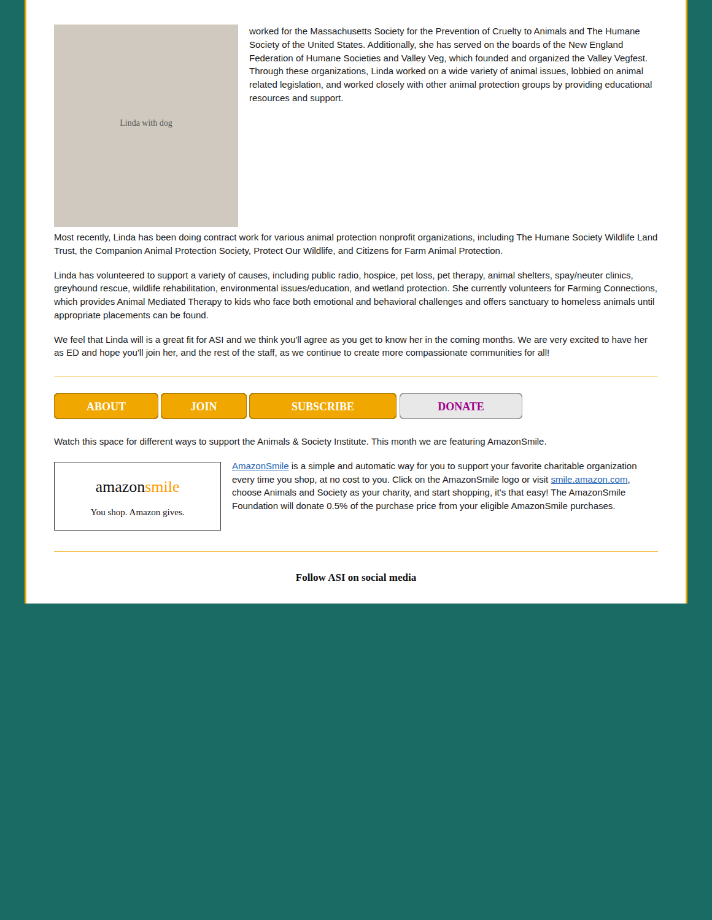worked for the Massachusetts Society for the Prevention of Cruelty to Animals and The Humane Society of the United States. Additionally, she has served on the boards of the New England Federation of Humane Societies and Valley Veg, which founded and organized the Valley Vegfest. Through these organizations, Linda worked on a wide variety of animal issues, lobbied on animal related legislation, and worked closely with other animal protection groups by providing educational resources and support.
Most recently, Linda has been doing contract work for various animal protection nonprofit organizations, including The Humane Society Wildlife Land Trust, the Companion Animal Protection Society, Protect Our Wildlife, and Citizens for Farm Animal Protection.
Linda has volunteered to support a variety of causes, including public radio, hospice, pet loss, pet therapy, animal shelters, spay/neuter clinics, greyhound rescue, wildlife rehabilitation, environmental issues/education, and wetland protection. She currently volunteers for Farming Connections, which provides Animal Mediated Therapy to kids who face both emotional and behavioral challenges and offers sanctuary to homeless animals until appropriate placements can be found.
We feel that Linda will is a great fit for ASI and we think you'll agree as you get to know her in the coming months. We are very excited to have her as ED and hope you'll join her, and the rest of the staff, as we continue to create more compassionate communities for all!
Watch this space for different ways to support the Animals & Society Institute. This month we are featuring AmazonSmile.
AmazonSmile is a simple and automatic way for you to support your favorite charitable organization every time you shop, at no cost to you. Click on the AmazonSmile logo or visit smile.amazon.com, choose Animals and Society as your charity, and start shopping, it's that easy! The AmazonSmile Foundation will donate 0.5% of the purchase price from your eligible AmazonSmile purchases.
Follow ASI on social media